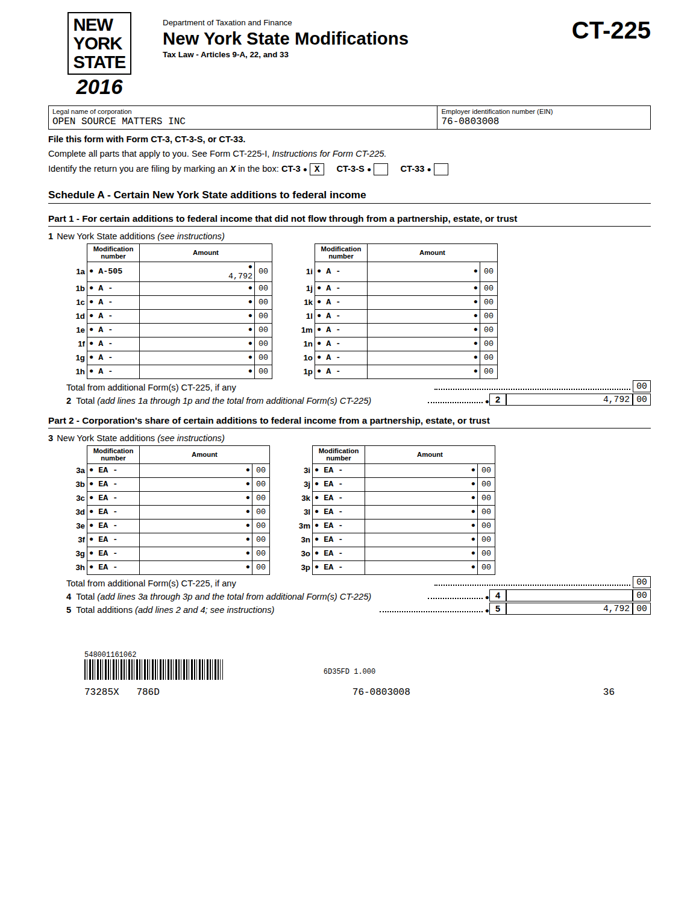NEW
YORK
STATE
2016
Department of Taxation and Finance
New York State Modifications
Tax Law - Articles 9-A, 22, and 33
CT-225
Legal name of corporation
OPEN SOURCE MATTERS INC
Employer identification number (EIN)
76-0803008
File this form with Form CT-3, CT-3-S, or CT-33.
Complete all parts that apply to you. See Form CT-225-I, Instructions for Form CT-225.
Identify the return you are filing by marking an X in the box: CT-3 ●X CT-3-S ● CT-33 ●
Schedule A - Certain New York State additions to federal income
Part 1 - For certain additions to federal income that did not flow through from a partnership, estate, or trust
1 New York State additions (see instructions)
| | Modification number | Amount | | | Modification number | Amount |
| 1a | ● A-505 | ● 4,792 | 00 | | 1i | ● A - | ● | 00 |
| 1b | ● A - | ● | 00 | | 1j | ● A - | ● | 00 |
| 1c | ● A - | ● | 00 | | 1k | ● A - | ● | 00 |
| 1d | ● A - | ● | 00 | | 1l | ● A - | ● | 00 |
| 1e | ● A - | ● | 00 | | 1m | ● A - | ● | 00 |
| 1f | ● A - | ● | 00 | | 1n | ● A - | ● | 00 |
| 1g | ● A - | ● | 00 | | 1o | ● A - | ● | 00 |
| 1h | ● A - | ● | 00 | | 1p | ● A - | ● | 00 |
Total from additional Form(s) CT-225, if any 00
2 Total (add lines 1a through 1p and the total from additional Form(s) CT-225) ● 2 4,792 00
Part 2 - Corporation's share of certain additions to federal income from a partnership, estate, or trust
3 New York State additions (see instructions)
| | Modification number | Amount | | | Modification number | Amount |
| 3a | ● EA - | ● | 00 | | 3i | ● EA - | ● | 00 |
| 3b | ● EA - | ● | 00 | | 3j | ● EA - | ● | 00 |
| 3c | ● EA - | ● | 00 | | 3k | ● EA - | ● | 00 |
| 3d | ● EA - | ● | 00 | | 3l | ● EA - | ● | 00 |
| 3e | ● EA - | ● | 00 | | 3m | ● EA - | ● | 00 |
| 3f | ● EA - | ● | 00 | | 3n | ● EA - | ● | 00 |
| 3g | ● EA - | ● | 00 | | 3o | ● EA - | ● | 00 |
| 3h | ● EA - | ● | 00 | | 3p | ● EA - | ● | 00 |
Total from additional Form(s) CT-225, if any 00
4 Total (add lines 3a through 3p and the total from additional Form(s) CT-225) ● 4 00
5 Total additions (add lines 2 and 4; see instructions) ● 5 4,792 00
548001161062
6D35FD 1.000
73285X 786D 76-0803008 36